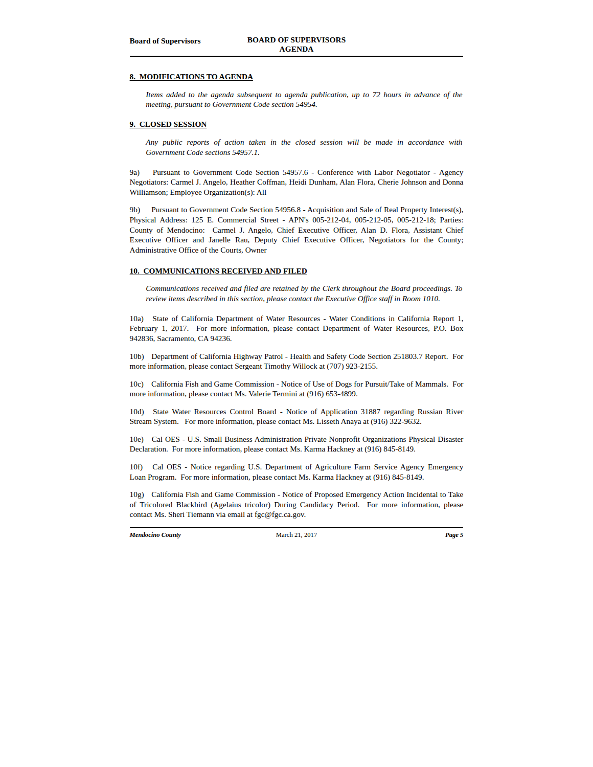Board of Supervisors
BOARD OF SUPERVISORS
AGENDA
8. MODIFICATIONS TO AGENDA
Items added to the agenda subsequent to agenda publication, up to 72 hours in advance of the meeting, pursuant to Government Code section 54954.
9. CLOSED SESSION
Any public reports of action taken in the closed session will be made in accordance with Government Code sections 54957.1.
9a) Pursuant to Government Code Section 54957.6 - Conference with Labor Negotiator - Agency Negotiators: Carmel J. Angelo, Heather Coffman, Heidi Dunham, Alan Flora, Cherie Johnson and Donna Williamson; Employee Organization(s): All
9b) Pursuant to Government Code Section 54956.8 - Acquisition and Sale of Real Property Interest(s), Physical Address: 125 E. Commercial Street - APN's 005-212-04, 005-212-05, 005-212-18; Parties: County of Mendocino: Carmel J. Angelo, Chief Executive Officer, Alan D. Flora, Assistant Chief Executive Officer and Janelle Rau, Deputy Chief Executive Officer, Negotiators for the County; Administrative Office of the Courts, Owner
10. COMMUNICATIONS RECEIVED AND FILED
Communications received and filed are retained by the Clerk throughout the Board proceedings. To review items described in this section, please contact the Executive Office staff in Room 1010.
10a) State of California Department of Water Resources - Water Conditions in California Report 1, February 1, 2017. For more information, please contact Department of Water Resources, P.O. Box 942836, Sacramento, CA 94236.
10b) Department of California Highway Patrol - Health and Safety Code Section 251803.7 Report. For more information, please contact Sergeant Timothy Willock at (707) 923-2155.
10c) California Fish and Game Commission - Notice of Use of Dogs for Pursuit/Take of Mammals. For more information, please contact Ms. Valerie Termini at (916) 653-4899.
10d) State Water Resources Control Board - Notice of Application 31887 regarding Russian River Stream System. For more information, please contact Ms. Lisseth Anaya at (916) 322-9632.
10e) Cal OES - U.S. Small Business Administration Private Nonprofit Organizations Physical Disaster Declaration. For more information, please contact Ms. Karma Hackney at (916) 845-8149.
10f) Cal OES - Notice regarding U.S. Department of Agriculture Farm Service Agency Emergency Loan Program. For more information, please contact Ms. Karma Hackney at (916) 845-8149.
10g) California Fish and Game Commission - Notice of Proposed Emergency Action Incidental to Take of Tricolored Blackbird (Agelaius tricolor) During Candidacy Period. For more information, please contact Ms. Sheri Tiemann via email at fgc@fgc.ca.gov.
Mendocino County
March 21, 2017
Page 5